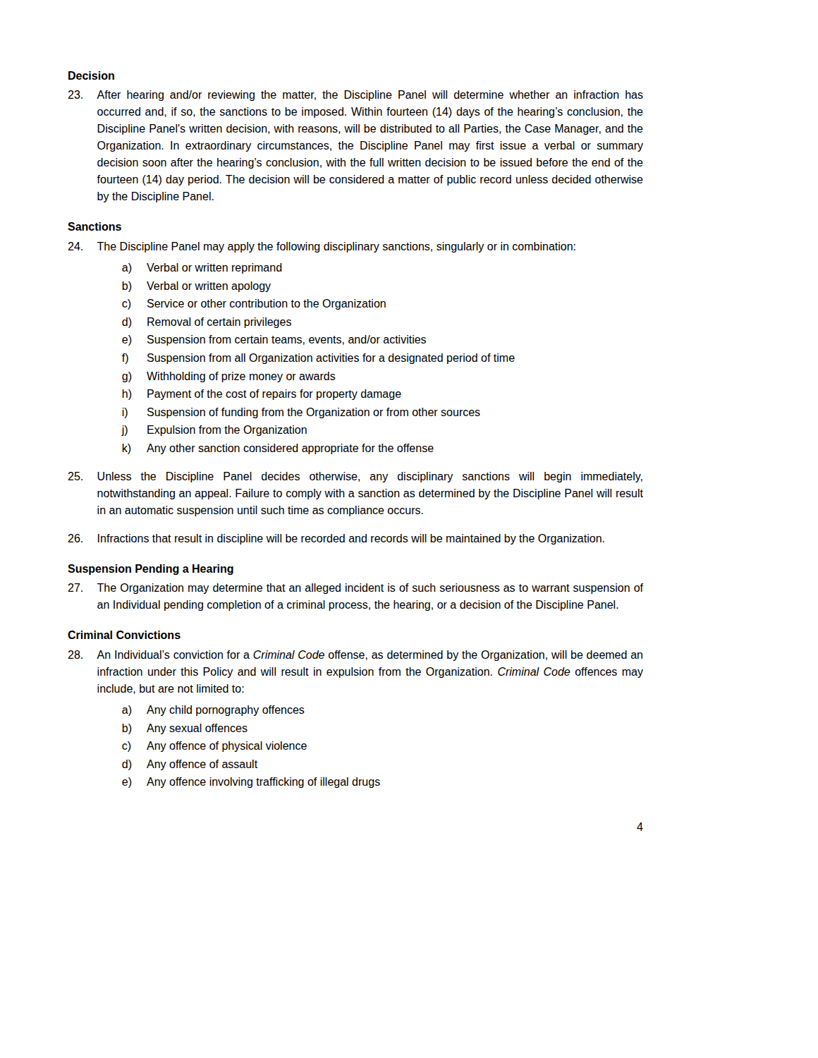Decision
After hearing and/or reviewing the matter, the Discipline Panel will determine whether an infraction has occurred and, if so, the sanctions to be imposed. Within fourteen (14) days of the hearing’s conclusion, the Discipline Panel's written decision, with reasons, will be distributed to all Parties, the Case Manager, and the Organization. In extraordinary circumstances, the Discipline Panel may first issue a verbal or summary decision soon after the hearing’s conclusion, with the full written decision to be issued before the end of the fourteen (14) day period. The decision will be considered a matter of public record unless decided otherwise by the Discipline Panel.
Sanctions
The Discipline Panel may apply the following disciplinary sanctions, singularly or in combination:
Verbal or written reprimand
Verbal or written apology
Service or other contribution to the Organization
Removal of certain privileges
Suspension from certain teams, events, and/or activities
Suspension from all Organization activities for a designated period of time
Withholding of prize money or awards
Payment of the cost of repairs for property damage
Suspension of funding from the Organization or from other sources
Expulsion from the Organization
Any other sanction considered appropriate for the offense
Unless the Discipline Panel decides otherwise, any disciplinary sanctions will begin immediately, notwithstanding an appeal. Failure to comply with a sanction as determined by the Discipline Panel will result in an automatic suspension until such time as compliance occurs.
Infractions that result in discipline will be recorded and records will be maintained by the Organization.
Suspension Pending a Hearing
The Organization may determine that an alleged incident is of such seriousness as to warrant suspension of an Individual pending completion of a criminal process, the hearing, or a decision of the Discipline Panel.
Criminal Convictions
An Individual’s conviction for a Criminal Code offense, as determined by the Organization, will be deemed an infraction under this Policy and will result in expulsion from the Organization. Criminal Code offences may include, but are not limited to:
Any child pornography offences
Any sexual offences
Any offence of physical violence
Any offence of assault
Any offence involving trafficking of illegal drugs
4